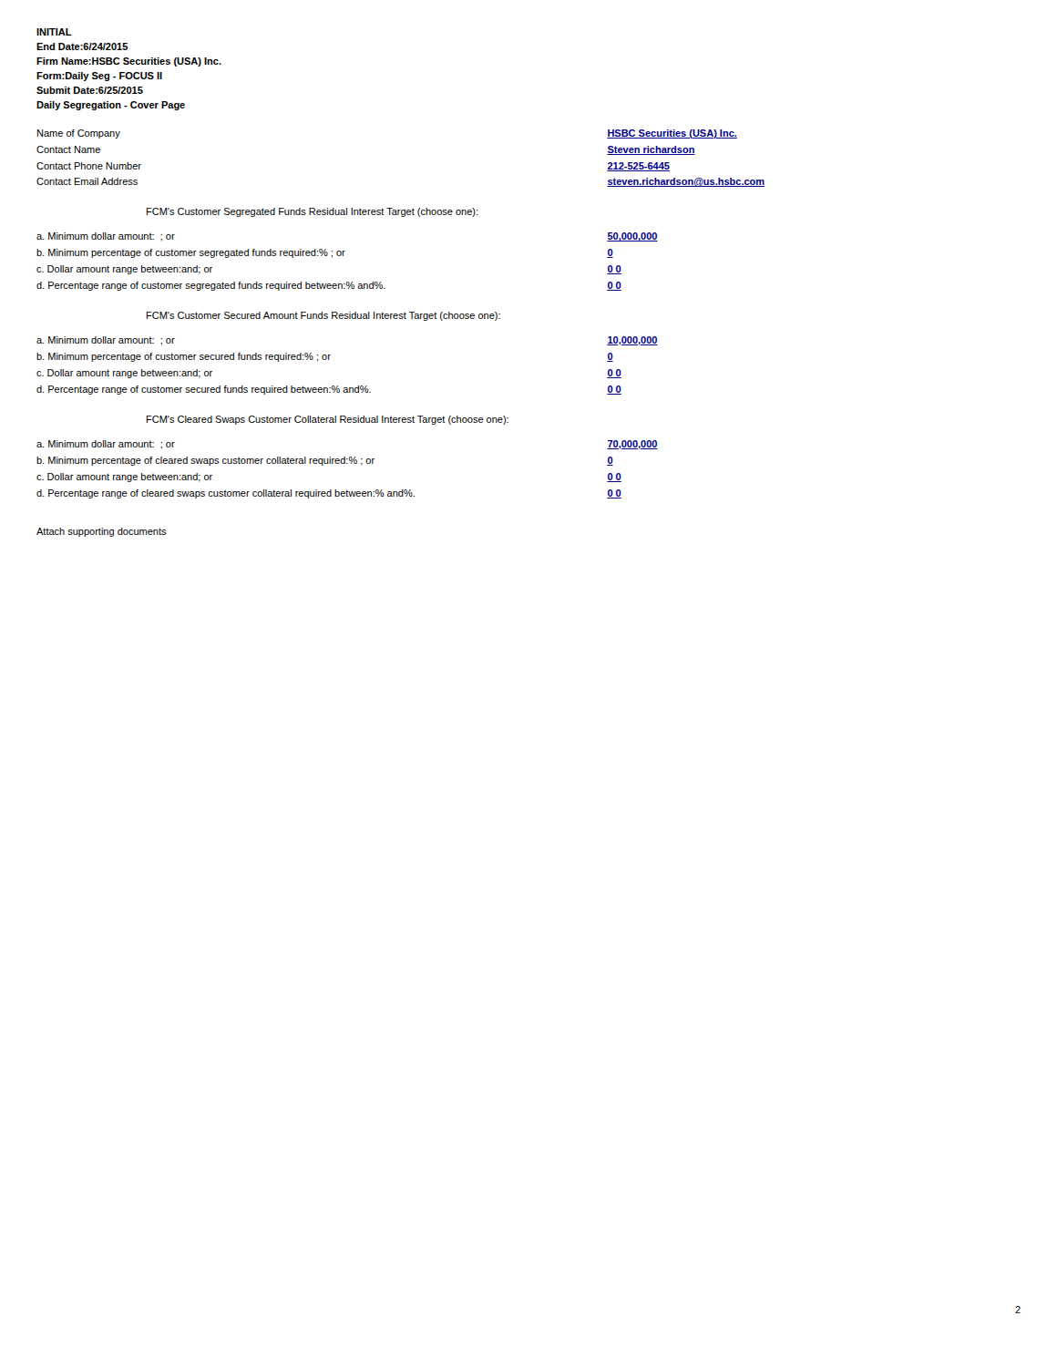INITIAL
End Date:6/24/2015
Firm Name:HSBC Securities (USA) Inc.
Form:Daily Seg - FOCUS II
Submit Date:6/25/2015
Daily Segregation - Cover Page
| Name of Company | HSBC Securities (USA) Inc. |
| Contact Name | Steven richardson |
| Contact Phone Number | 212-525-6445 |
| Contact Email Address | steven.richardson@us.hsbc.com |
FCM's Customer Segregated Funds Residual Interest Target (choose one):
| a. Minimum dollar amount: ; or | 50,000,000 |
| b. Minimum percentage of customer segregated funds required:% ; or | 0 |
| c. Dollar amount range between:and; or | 0 0 |
| d. Percentage range of customer segregated funds required between:% and%. | 0 0 |
FCM's Customer Secured Amount Funds Residual Interest Target (choose one):
| a. Minimum dollar amount: ; or | 10,000,000 |
| b. Minimum percentage of customer secured funds required:% ; or | 0 |
| c. Dollar amount range between:and; or | 0 0 |
| d. Percentage range of customer secured funds required between:% and%. | 0 0 |
FCM's Cleared Swaps Customer Collateral Residual Interest Target (choose one):
| a. Minimum dollar amount: ; or | 70,000,000 |
| b. Minimum percentage of cleared swaps customer collateral required:% ; or | 0 |
| c. Dollar amount range between:and; or | 0 0 |
| d. Percentage range of cleared swaps customer collateral required between:% and%. | 0 0 |
Attach supporting documents
2